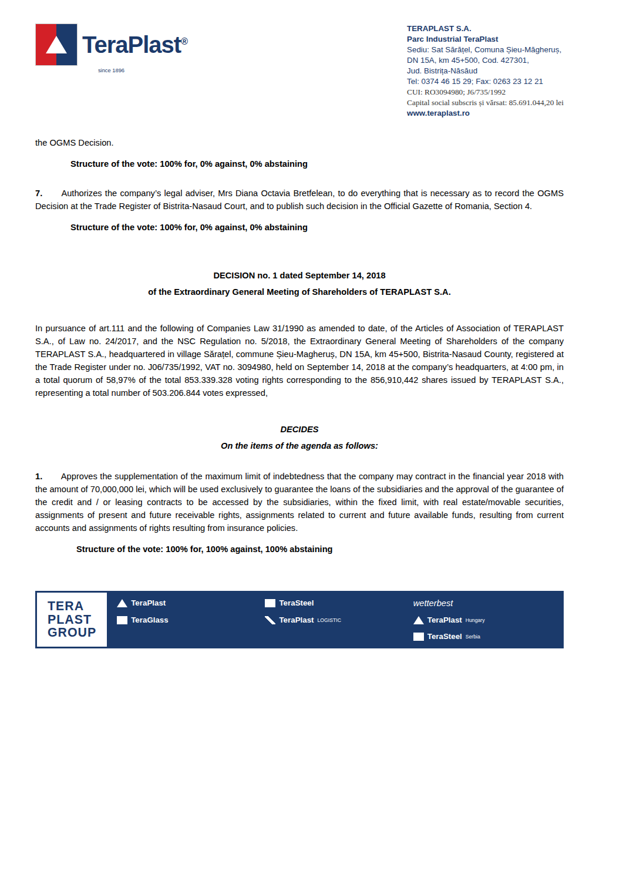TeraPlast®
since 1896
TERAPLAST S.A.
Parc Industrial TeraPlast
Sediu: Sat Sărățel, Comuna Șieu-Măgheruș,
DN 15A, km 45+500, Cod. 427301,
Jud. Bistrița-Năsăud
Tel: 0374 46 15 29; Fax: 0263 23 12 21
CUI: RO3094980; J6/735/1992
Capital social subscris și vărsat: 85.691.044,20 lei
www.teraplast.ro
the OGMS Decision.
Structure of the vote: 100% for, 0% against, 0% abstaining
7. Authorizes the company’s legal adviser, Mrs Diana Octavia Bretfelean, to do everything that is necessary as to record the OGMS Decision at the Trade Register of Bistrita-Nasaud Court, and to publish such decision in the Official Gazette of Romania, Section 4.
Structure of the vote: 100% for, 0% against, 0% abstaining
DECISION no. 1 dated September 14, 2018
of the Extraordinary General Meeting of Shareholders of TERAPLAST S.A.
In pursuance of art.111 and the following of Companies Law 31/1990 as amended to date, of the Articles of Association of TERAPLAST S.A., of Law no. 24/2017, and the NSC Regulation no. 5/2018, the Extraordinary General Meeting of Shareholders of the company TERAPLAST S.A., headquartered in village Sărațel, commune Șieu-Magheruș, DN 15A, km 45+500, Bistrita-Nasaud County, registered at the Trade Register under no. J06/735/1992, VAT no. 3094980, held on September 14, 2018 at the company’s headquarters, at 4:00 pm, in a total quorum of 58,97% of the total 853.339.328 voting rights corresponding to the 856,910,442 shares issued by TERAPLAST S.A., representing a total number of 503.206.844 votes expressed,
DECIDES
On the items of the agenda as follows:
1. Approves the supplementation of the maximum limit of indebtedness that the company may contract in the financial year 2018 with the amount of 70,000,000 lei, which will be used exclusively to guarantee the loans of the subsidiaries and the approval of the guarantee of the credit and / or leasing contracts to be accessed by the subsidiaries, within the fixed limit, with real estate/movable securities, assignments of present and future receivable rights, assignments related to current and future available funds, resulting from current accounts and assignments of rights resulting from insurance policies.
Structure of the vote: 100% for, 100% against, 100% abstaining
TERA
PLAST
GROUP
TeraPlast
TeraSteel
wetterbest
TeraGlass
TeraPlastLOGISTIC
TeraPlastHungary
TeraSteelSerbia